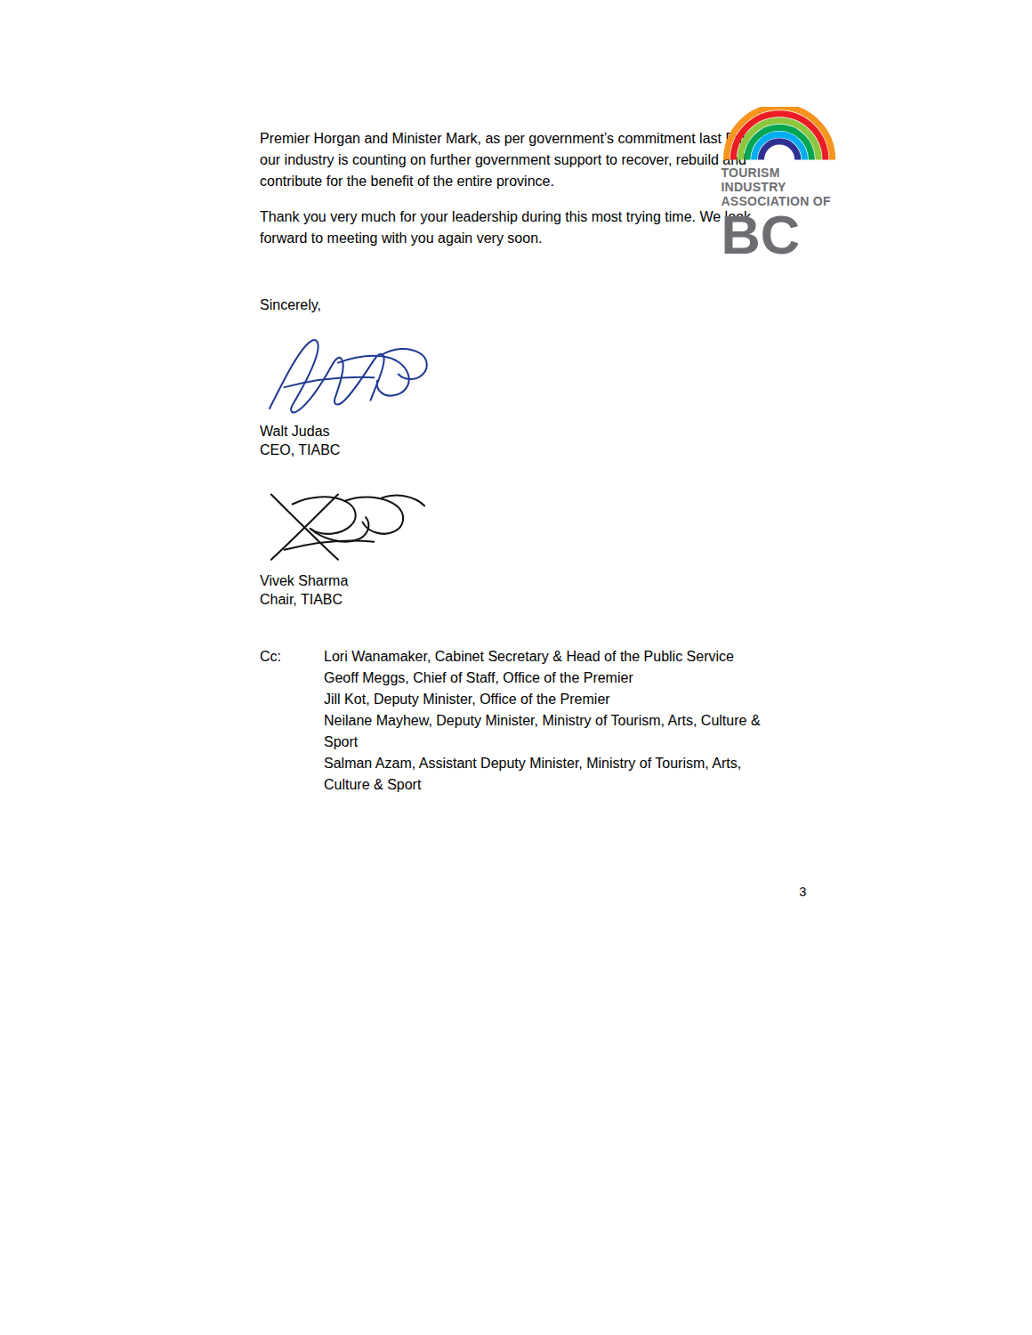TOURISM
INDUSTRY
ASSOCIATION OF
BC
Premier Horgan and Minister Mark, as per government’s commitment last Fall, our industry is counting on further government support to recover, rebuild and contribute for the benefit of the entire province.
Thank you very much for your leadership during this most trying time. We look forward to meeting with you again very soon.
Sincerely,
Walt Judas
CEO, TIABC
Vivek Sharma
Chair, TIABC
Cc:
Lori Wanamaker, Cabinet Secretary & Head of the Public Service
Geoff Meggs, Chief of Staff, Office of the Premier
Jill Kot, Deputy Minister, Office of the Premier
Neilane Mayhew, Deputy Minister, Ministry of Tourism, Arts, Culture & Sport
Salman Azam, Assistant Deputy Minister, Ministry of Tourism, Arts, Culture & Sport
3